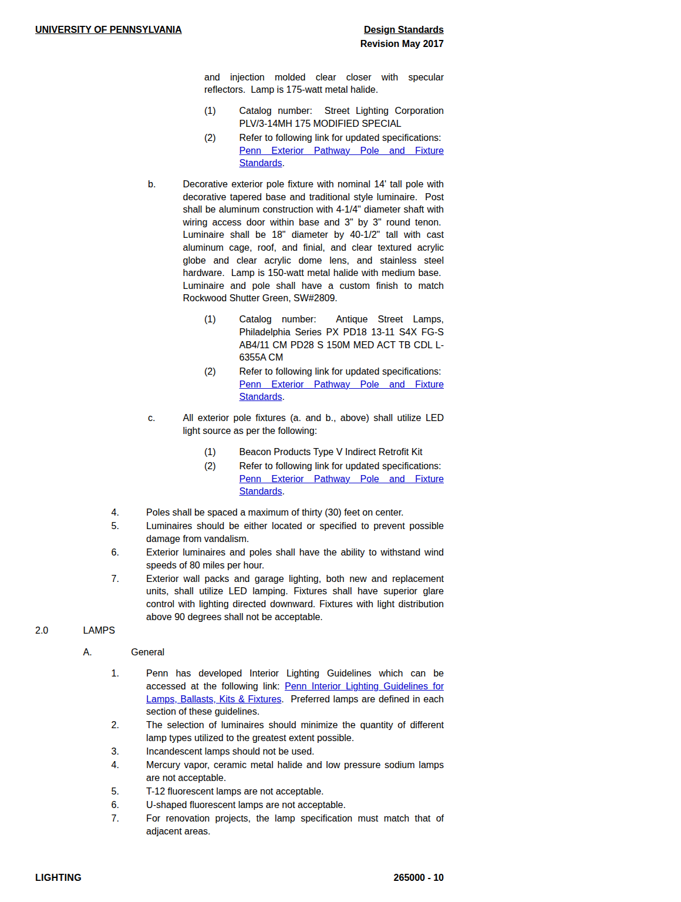UNIVERSITY OF PENNSYLVANIA Design Standards
Revision May 2017
and injection molded clear closer with specular reflectors. Lamp is 175-watt metal halide.
(1) Catalog number: Street Lighting Corporation PLV/3-14MH 175 MODIFIED SPECIAL
(2) Refer to following link for updated specifications: Penn Exterior Pathway Pole and Fixture Standards.
b. Decorative exterior pole fixture with nominal 14' tall pole with decorative tapered base and traditional style luminaire. Post shall be aluminum construction with 4-1/4" diameter shaft with wiring access door within base and 3" by 3" round tenon. Luminaire shall be 18" diameter by 40-1/2" tall with cast aluminum cage, roof, and finial, and clear textured acrylic globe and clear acrylic dome lens, and stainless steel hardware. Lamp is 150-watt metal halide with medium base. Luminaire and pole shall have a custom finish to match Rockwood Shutter Green, SW#2809.
(1) Catalog number: Antique Street Lamps, Philadelphia Series PX PD18 13-11 S4X FG-S AB4/11 CM PD28 S 150M MED ACT TB CDL L-6355A CM
(2) Refer to following link for updated specifications: Penn Exterior Pathway Pole and Fixture Standards.
c. All exterior pole fixtures (a. and b., above) shall utilize LED light source as per the following:
(1) Beacon Products Type V Indirect Retrofit Kit
(2) Refer to following link for updated specifications: Penn Exterior Pathway Pole and Fixture Standards.
4. Poles shall be spaced a maximum of thirty (30) feet on center.
5. Luminaires should be either located or specified to prevent possible damage from vandalism.
6. Exterior luminaires and poles shall have the ability to withstand wind speeds of 80 miles per hour.
7. Exterior wall packs and garage lighting, both new and replacement units, shall utilize LED lamping. Fixtures shall have superior glare control with lighting directed downward. Fixtures with light distribution above 90 degrees shall not be acceptable.
2.0 LAMPS
A. General
1. Penn has developed Interior Lighting Guidelines which can be accessed at the following link: Penn Interior Lighting Guidelines for Lamps, Ballasts, Kits & Fixtures. Preferred lamps are defined in each section of these guidelines.
2. The selection of luminaires should minimize the quantity of different lamp types utilized to the greatest extent possible.
3. Incandescent lamps should not be used.
4. Mercury vapor, ceramic metal halide and low pressure sodium lamps are not acceptable.
5. T-12 fluorescent lamps are not acceptable.
6. U-shaped fluorescent lamps are not acceptable.
7. For renovation projects, the lamp specification must match that of adjacent areas.
LIGHTING 265000 - 10